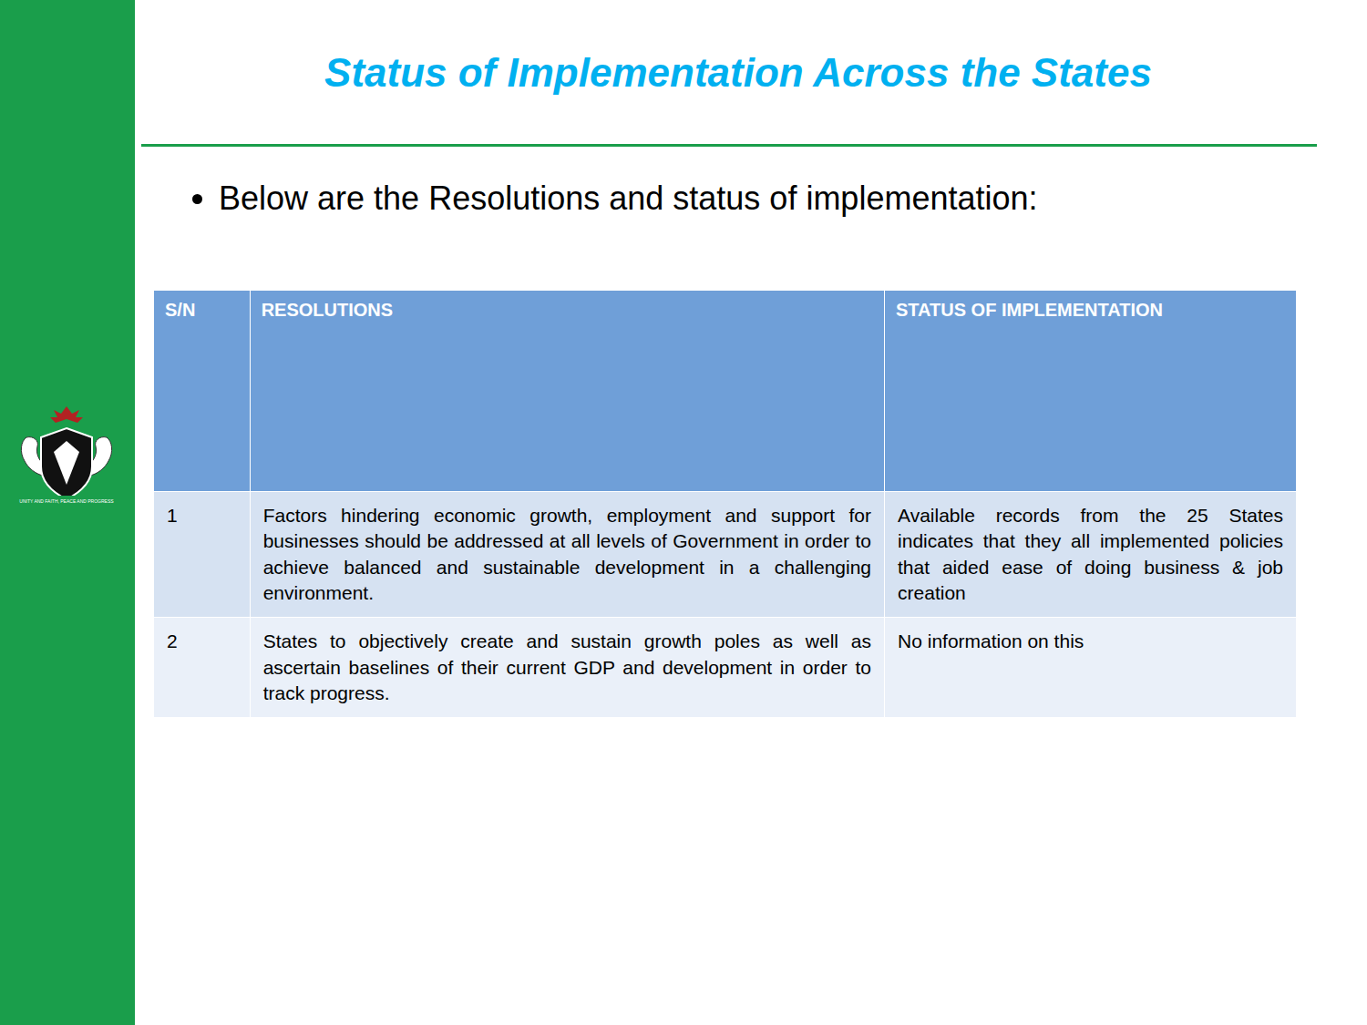UNITY AND FAITH, PEACE AND PROGRESS
Status of Implementation Across the States
Below are the Resolutions and status of implementation:
| S/N | RESOLUTIONS | STATUS OF IMPLEMENTATION |
| --- | --- | --- |
| 1 | Factors hindering economic growth, employment and support for businesses should be addressed at all levels of Government in order to achieve balanced and sustainable development in a challenging environment. | Available records from the 25 States indicates that they all implemented policies that aided ease of doing business & job creation |
| 2 | States to objectively create and sustain growth poles as well as ascertain baselines of their current GDP and development in order to track progress. | No information on this |